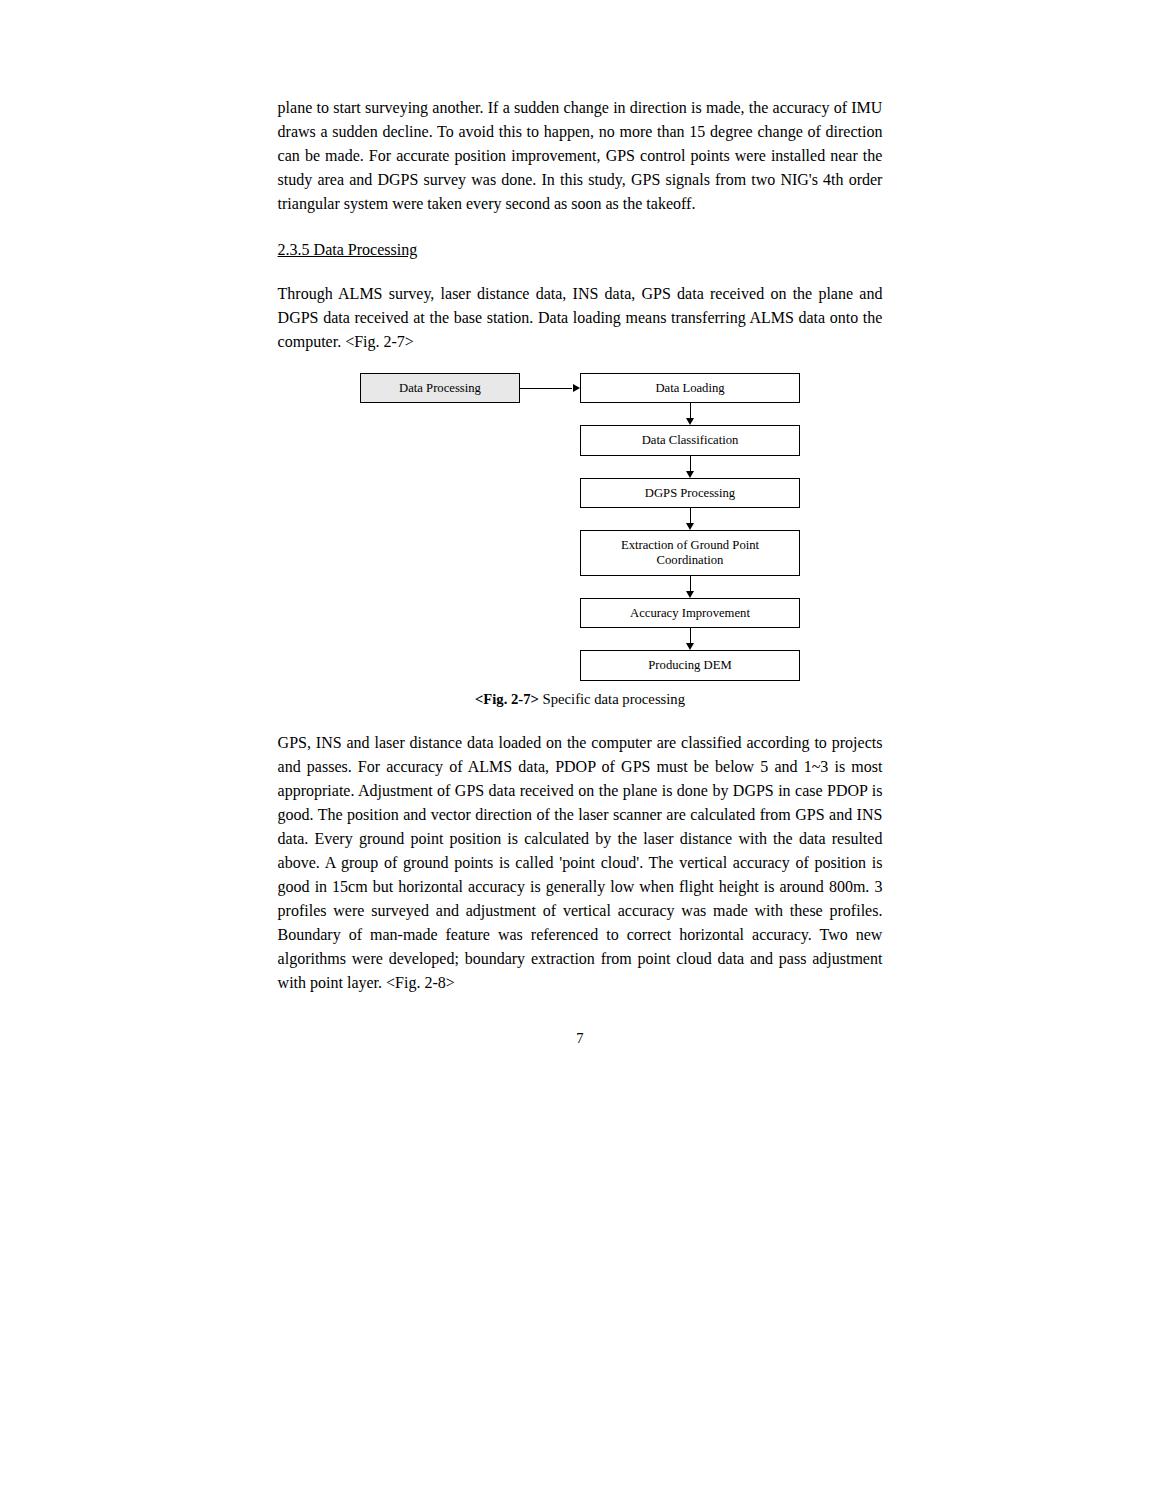plane to start surveying another. If a sudden change in direction is made, the accuracy of IMU draws a sudden decline. To avoid this to happen, no more than 15 degree change of direction can be made. For accurate position improvement, GPS control points were installed near the study area and DGPS survey was done. In this study, GPS signals from two NIG's 4th order triangular system were taken every second as soon as the takeoff.
2.3.5 Data Processing
Through ALMS survey, laser distance data, INS data, GPS data received on the plane and DGPS data received at the base station. Data loading means transferring ALMS data onto the computer. <Fig. 2-7>
| Data Processing | | Data Loading |
| | | Data Classification |
| | | DGPS Processing |
| | | Extraction of Ground Point Coordination |
| | | Accuracy Improvement |
| | | Producing DEM |
<Fig. 2-7> Specific data processing
GPS, INS and laser distance data loaded on the computer are classified according to projects and passes. For accuracy of ALMS data, PDOP of GPS must be below 5 and 1~3 is most appropriate. Adjustment of GPS data received on the plane is done by DGPS in case PDOP is good. The position and vector direction of the laser scanner are calculated from GPS and INS data. Every ground point position is calculated by the laser distance with the data resulted above. A group of ground points is called 'point cloud'. The vertical accuracy of position is good in 15cm but horizontal accuracy is generally low when flight height is around 800m. 3 profiles were surveyed and adjustment of vertical accuracy was made with these profiles. Boundary of man-made feature was referenced to correct horizontal accuracy. Two new algorithms were developed; boundary extraction from point cloud data and pass adjustment with point layer. <Fig. 2-8>
7